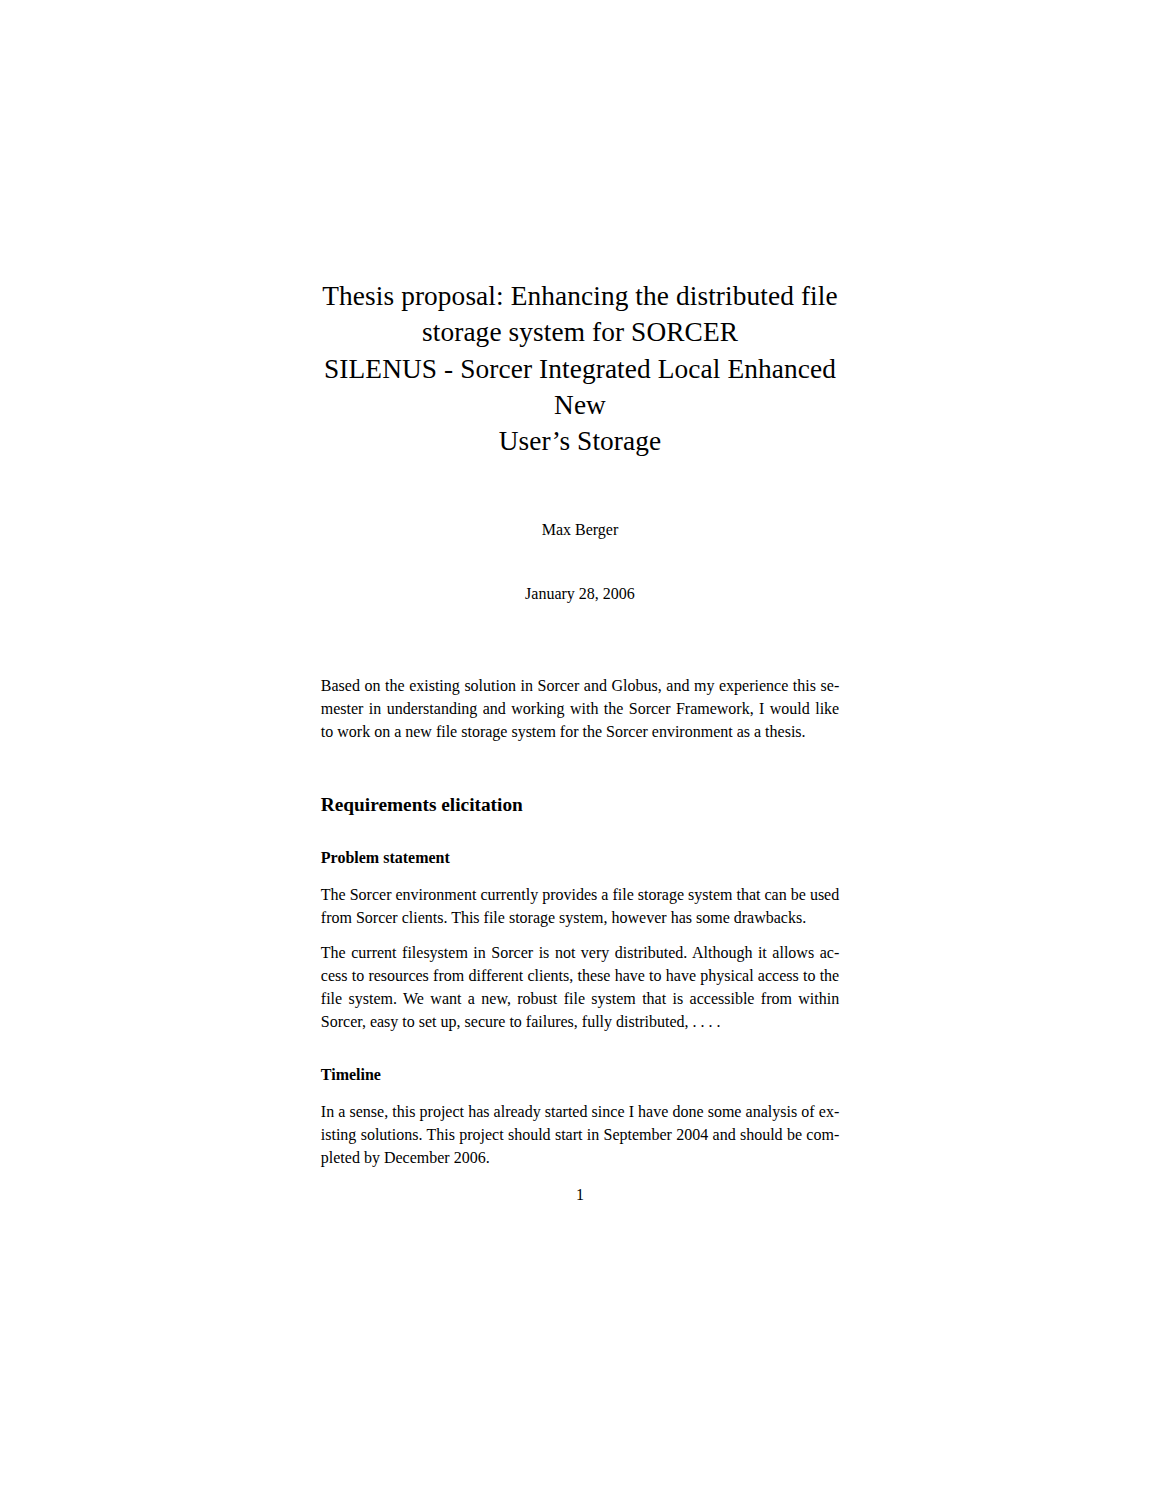Thesis proposal: Enhancing the distributed file
storage system for SORCER
SILENUS - Sorcer Integrated Local Enhanced New
User’s Storage
Max Berger
January 28, 2006
Based on the existing solution in Sorcer and Globus, and my experience this semester in understanding and working with the Sorcer Framework, I would like to work on a new file storage system for the Sorcer environment as a thesis.
Requirements elicitation
Problem statement
The Sorcer environment currently provides a file storage system that can be used from Sorcer clients. This file storage system, however has some drawbacks.
The current filesystem in Sorcer is not very distributed. Although it allows access to resources from different clients, these have to have physical access to the file system. We want a new, robust file system that is accessible from within Sorcer, easy to set up, secure to failures, fully distributed, . . . .
Timeline
In a sense, this project has already started since I have done some analysis of existing solutions. This project should start in September 2004 and should be completed by December 2006.
1